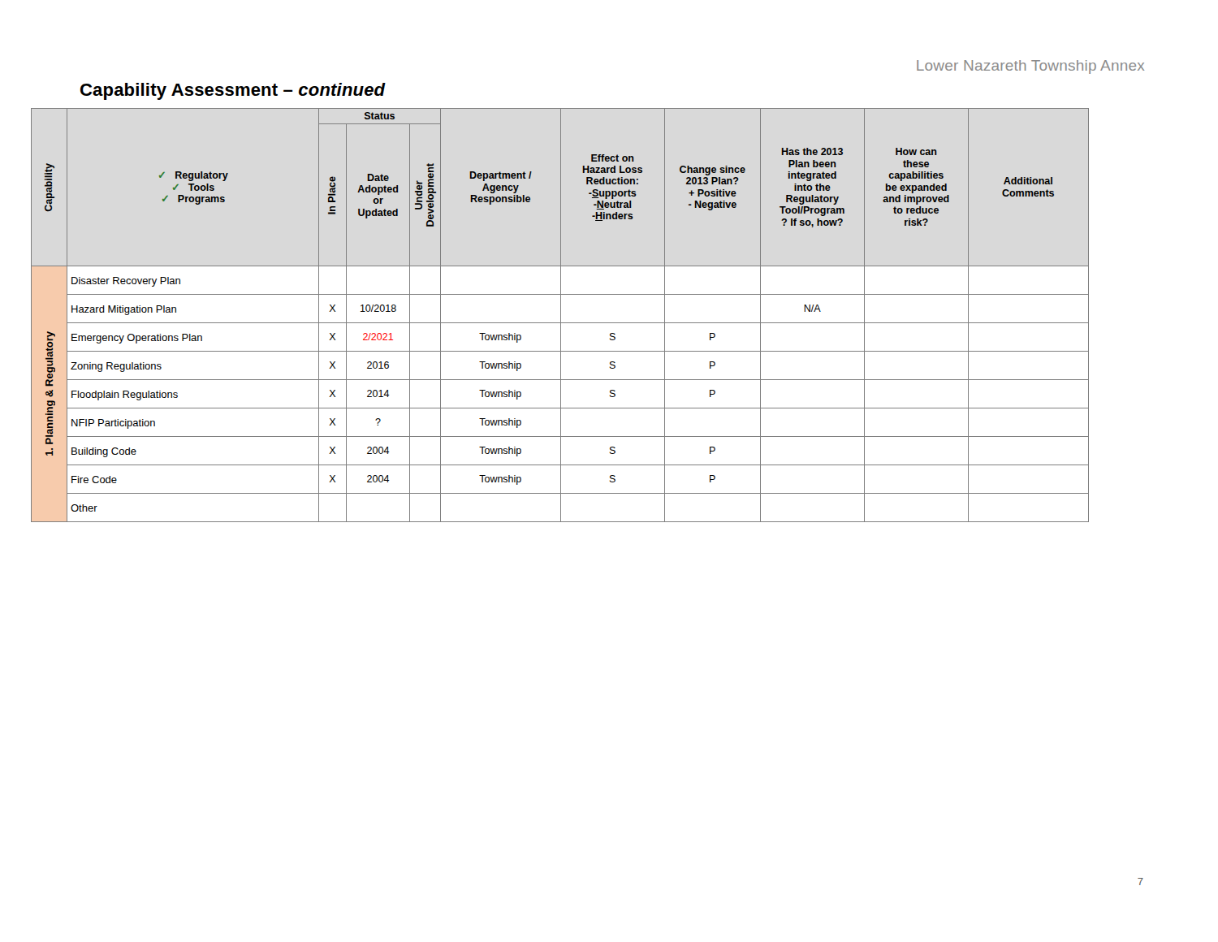Lower Nazareth Township Annex
Capability Assessment – continued
| Capability | ✓ Regulatory ✓ Tools ✓ Programs | Status | Department / Agency Responsible | Effect on Hazard Loss Reduction: - S upports - N eutral - H inders | Change since 2013 Plan? + Positive - Negative | Has the 2013 Plan been integrated into the Regulatory Tool/Program ? If so, how? | How can these capabilities be expanded and improved to reduce risk? | Additional Comments |
| --- | --- | --- | --- | --- | --- | --- | --- | --- |
| In Place | Date Adopted or Updated | Under Development |
| 1. Planning & Regulatory | Disaster Recovery Plan | | | | | | | | | |
| Hazard Mitigation Plan | X | 10/2018 | | | | | N/A | | |
| Emergency Operations Plan | X | 2/2021 | | Township | S | P | | | |
| Zoning Regulations | X | 2016 | | Township | S | P | | | |
| Floodplain Regulations | X | 2014 | | Township | S | P | | | |
| NFIP Participation | X | ? | | Township | | | | | |
| Building Code | X | 2004 | | Township | S | P | | | |
| Fire Code | X | 2004 | | Township | S | P | | | |
| Other | | | | | | | | | |
7